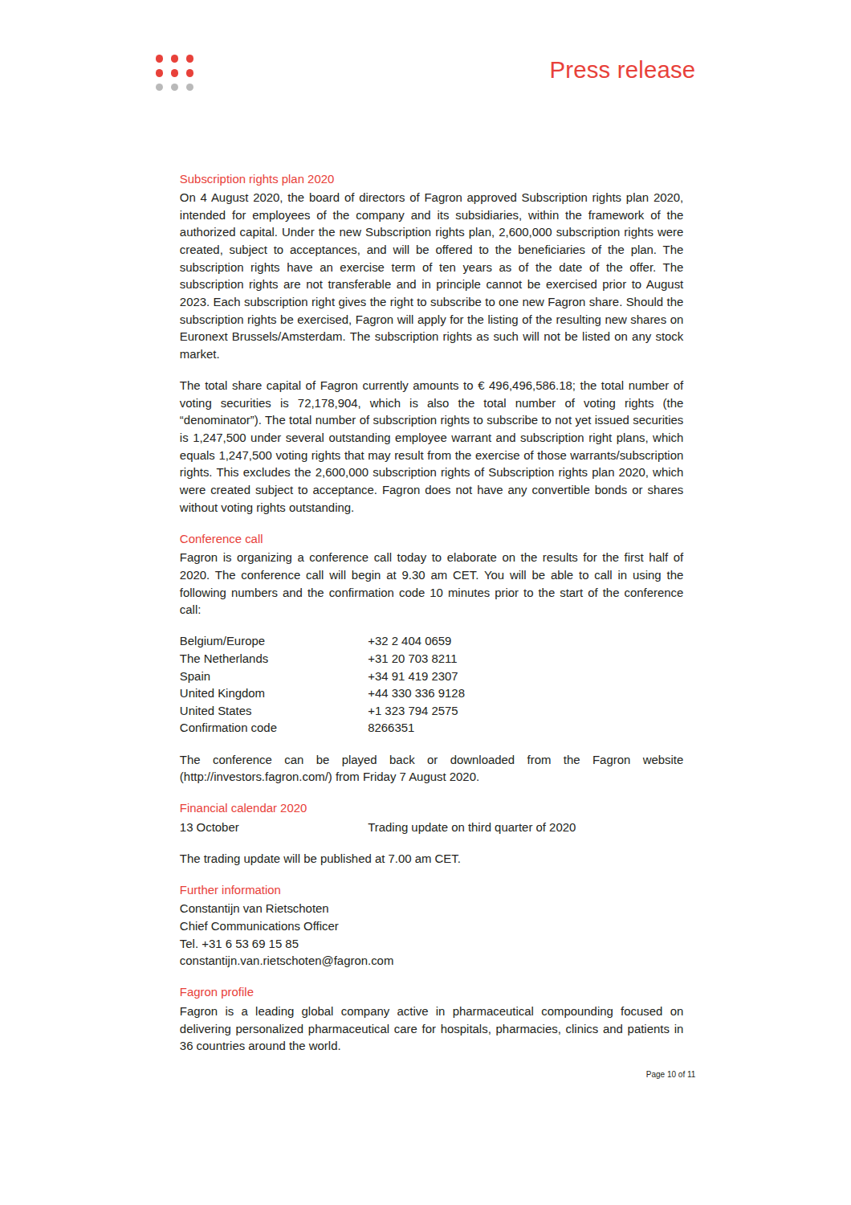Press release
Subscription rights plan 2020
On 4 August 2020, the board of directors of Fagron approved Subscription rights plan 2020, intended for employees of the company and its subsidiaries, within the framework of the authorized capital. Under the new Subscription rights plan, 2,600,000 subscription rights were created, subject to acceptances, and will be offered to the beneficiaries of the plan. The subscription rights have an exercise term of ten years as of the date of the offer. The subscription rights are not transferable and in principle cannot be exercised prior to August 2023. Each subscription right gives the right to subscribe to one new Fagron share. Should the subscription rights be exercised, Fagron will apply for the listing of the resulting new shares on Euronext Brussels/Amsterdam. The subscription rights as such will not be listed on any stock market.
The total share capital of Fagron currently amounts to € 496,496,586.18; the total number of voting securities is 72,178,904, which is also the total number of voting rights (the “denominator”). The total number of subscription rights to subscribe to not yet issued securities is 1,247,500 under several outstanding employee warrant and subscription right plans, which equals 1,247,500 voting rights that may result from the exercise of those warrants/subscription rights. This excludes the 2,600,000 subscription rights of Subscription rights plan 2020, which were created subject to acceptance. Fagron does not have any convertible bonds or shares without voting rights outstanding.
Conference call
Fagron is organizing a conference call today to elaborate on the results for the first half of 2020. The conference call will begin at 9.30 am CET. You will be able to call in using the following numbers and the confirmation code 10 minutes prior to the start of the conference call:
| Belgium/Europe | +32 2 404 0659 |
| The Netherlands | +31 20 703 8211 |
| Spain | +34 91 419 2307 |
| United Kingdom | +44 330 336 9128 |
| United States | +1 323 794 2575 |
| Confirmation code | 8266351 |
The conference can be played back or downloaded from the Fagron website (http://investors.fagron.com/) from Friday 7 August 2020.
Financial calendar 2020
| 13 October | Trading update on third quarter of 2020 |
The trading update will be published at 7.00 am CET.
Further information
Constantijn van Rietschoten
Chief Communications Officer
Tel. +31 6 53 69 15 85
constantijn.van.rietschoten@fagron.com
Fagron profile
Fagron is a leading global company active in pharmaceutical compounding focused on delivering personalized pharmaceutical care for hospitals, pharmacies, clinics and patients in 36 countries around the world.
Page 10 of 11